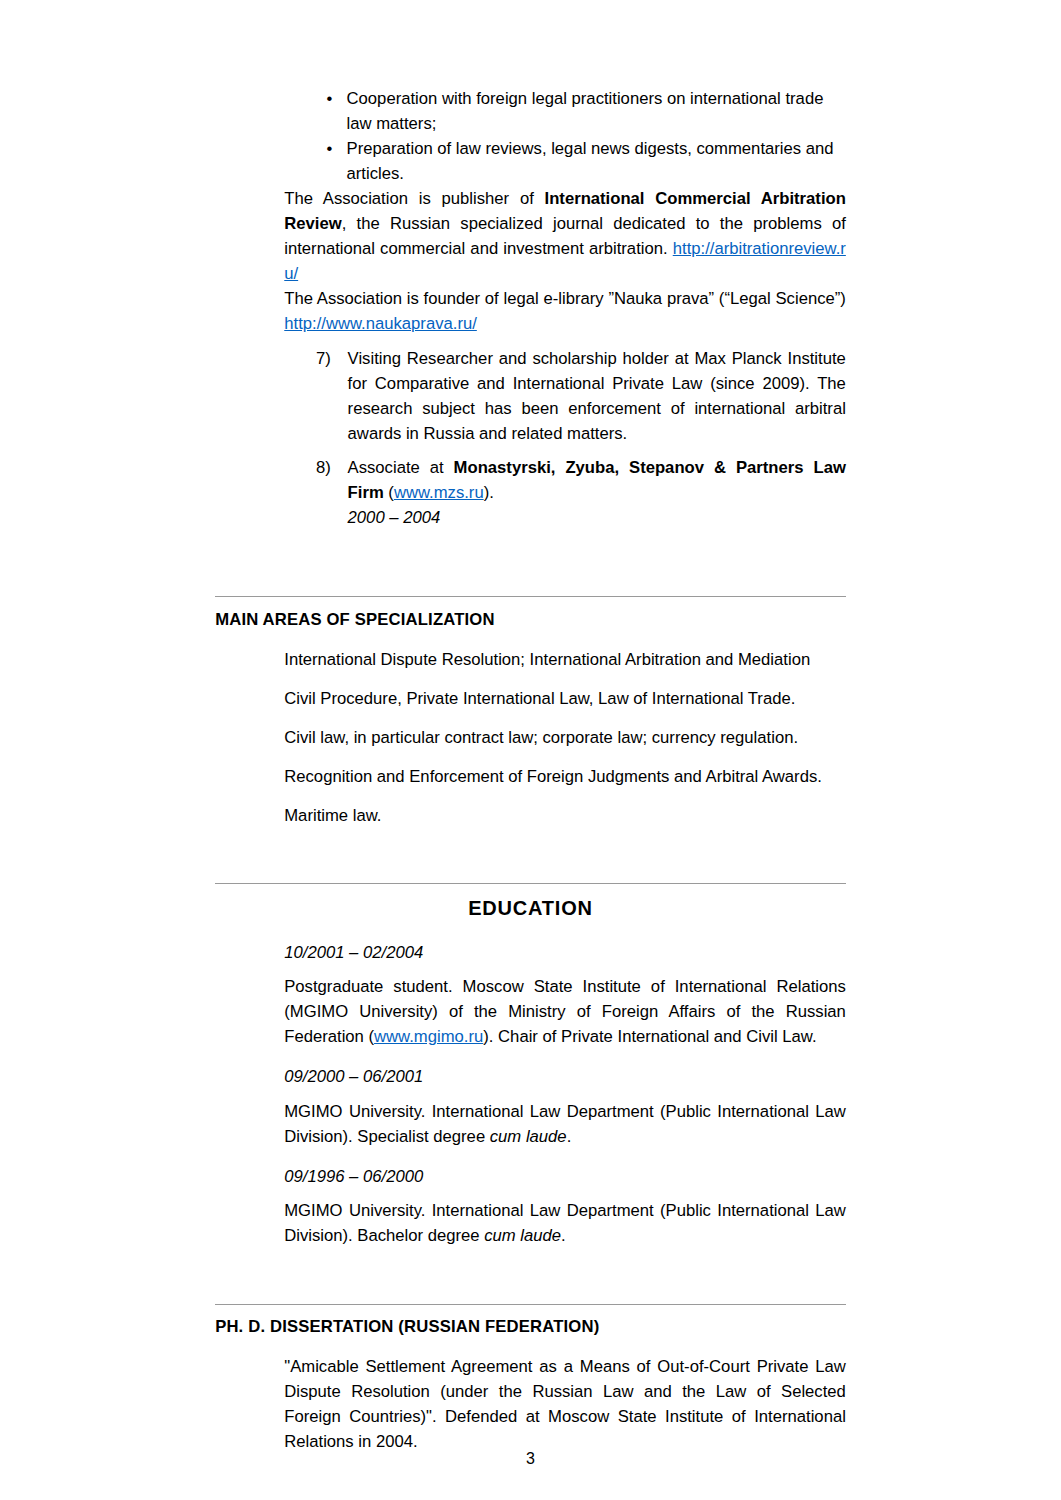Cooperation with foreign legal practitioners on international trade law matters;
Preparation of law reviews, legal news digests, commentaries and articles.
The Association is publisher of International Commercial Arbitration Review, the Russian specialized journal dedicated to the problems of international commercial and investment arbitration. http://arbitrationreview.ru/
The Association is founder of legal e-library ”Nauka prava” (“Legal Science”) http://www.naukaprava.ru/
Visiting Researcher and scholarship holder at Max Planck Institute for Comparative and International Private Law (since 2009). The research subject has been enforcement of international arbitral awards in Russia and related matters.
Associate at Monastyrski, Zyuba, Stepanov & Partners Law Firm (www.mzs.ru).
2000 – 2004
MAIN AREAS OF SPECIALIZATION
International Dispute Resolution; International Arbitration and Mediation
Civil Procedure, Private International Law, Law of International Trade.
Civil law, in particular contract law; corporate law; currency regulation.
Recognition and Enforcement of Foreign Judgments and Arbitral Awards.
Maritime law.
EDUCATION
10/2001 – 02/2004
Postgraduate student. Moscow State Institute of International Relations (MGIMO University) of the Ministry of Foreign Affairs of the Russian Federation (www.mgimo.ru). Chair of Private International and Civil Law.
09/2000 – 06/2001
MGIMO University. International Law Department (Public International Law Division). Specialist degree cum laude.
09/1996 – 06/2000
MGIMO University. International Law Department (Public International Law Division). Bachelor degree cum laude.
PH. D. DISSERTATION (RUSSIAN FEDERATION)
"Amicable Settlement Agreement as a Means of Out-of-Court Private Law Dispute Resolution (under the Russian Law and the Law of Selected Foreign Countries)". Defended at Moscow State Institute of International Relations in 2004.
3